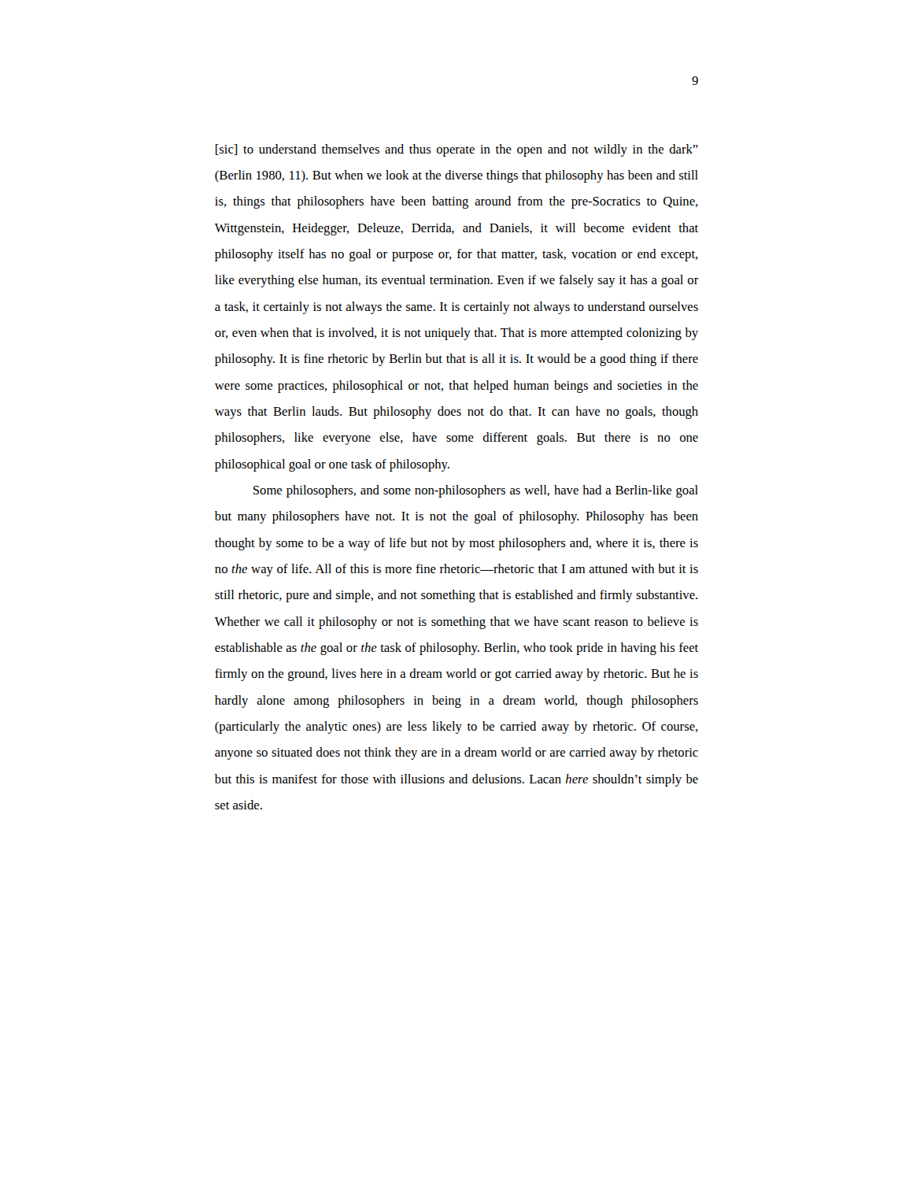9
[sic] to understand themselves and thus operate in the open and not wildly in the dark” (Berlin 1980, 11). But when we look at the diverse things that philosophy has been and still is, things that philosophers have been batting around from the pre-Socratics to Quine, Wittgenstein, Heidegger, Deleuze, Derrida, and Daniels, it will become evident that philosophy itself has no goal or purpose or, for that matter, task, vocation or end except, like everything else human, its eventual termination. Even if we falsely say it has a goal or a task, it certainly is not always the same. It is certainly not always to understand ourselves or, even when that is involved, it is not uniquely that. That is more attempted colonizing by philosophy. It is fine rhetoric by Berlin but that is all it is. It would be a good thing if there were some practices, philosophical or not, that helped human beings and societies in the ways that Berlin lauds. But philosophy does not do that. It can have no goals, though philosophers, like everyone else, have some different goals. But there is no one philosophical goal or one task of philosophy.
Some philosophers, and some non-philosophers as well, have had a Berlin-like goal but many philosophers have not. It is not the goal of philosophy. Philosophy has been thought by some to be a way of life but not by most philosophers and, where it is, there is no the way of life. All of this is more fine rhetoric—rhetoric that I am attuned with but it is still rhetoric, pure and simple, and not something that is established and firmly substantive. Whether we call it philosophy or not is something that we have scant reason to believe is establishable as the goal or the task of philosophy. Berlin, who took pride in having his feet firmly on the ground, lives here in a dream world or got carried away by rhetoric. But he is hardly alone among philosophers in being in a dream world, though philosophers (particularly the analytic ones) are less likely to be carried away by rhetoric. Of course, anyone so situated does not think they are in a dream world or are carried away by rhetoric but this is manifest for those with illusions and delusions. Lacan here shouldn’t simply be set aside.